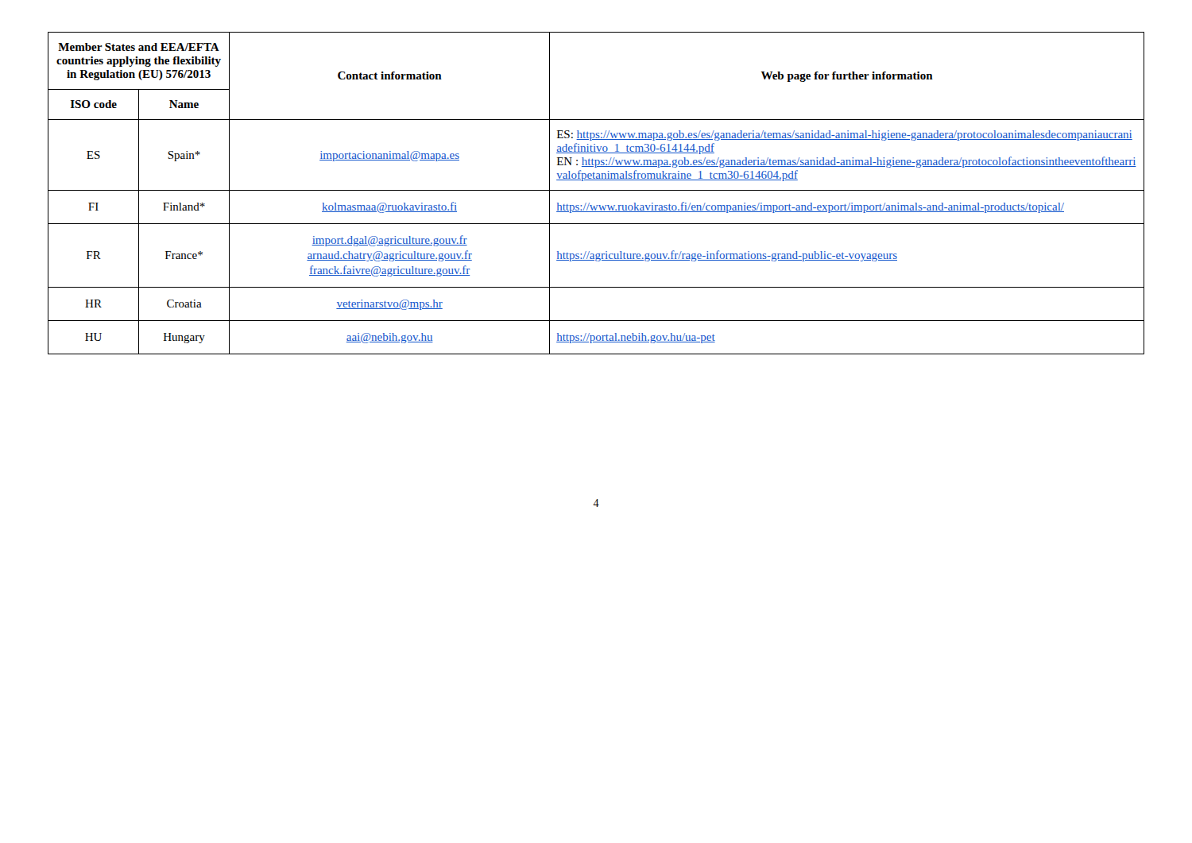| Member States and EEA/EFTA countries applying the flexibility in Regulation (EU) 576/2013 | Contact information | Web page for further information |
| --- | --- | --- |
| ISO code | Name |
| ES | Spain* | importacionanimal@mapa.es | ES: https://www.mapa.gob.es/es/ganaderia/temas/sanidad-animal-higiene-ganadera/protocoloanimalesdecompaniaucraniadefinitivo_1_tcm30-614144.pdf EN : https://www.mapa.gob.es/es/ganaderia/temas/sanidad-animal-higiene-ganadera/protocolofactionsintheeventofthearrivalofpetanimalsfromukraine_1_tcm30-614604.pdf |
| FI | Finland* | kolmasmaa@ruokavirasto.fi | https://www.ruokavirasto.fi/en/companies/import-and-export/import/animals-and-animal-products/topical/ |
| FR | France* | import.dgal@agriculture.gouv.fr arnaud.chatry@agriculture.gouv.fr franck.faivre@agriculture.gouv.fr | https://agriculture.gouv.fr/rage-informations-grand-public-et-voyageurs |
| HR | Croatia | veterinarstvo@mps.hr | |
| HU | Hungary | aai@nebih.gov.hu | https://portal.nebih.gov.hu/ua-pet |
4